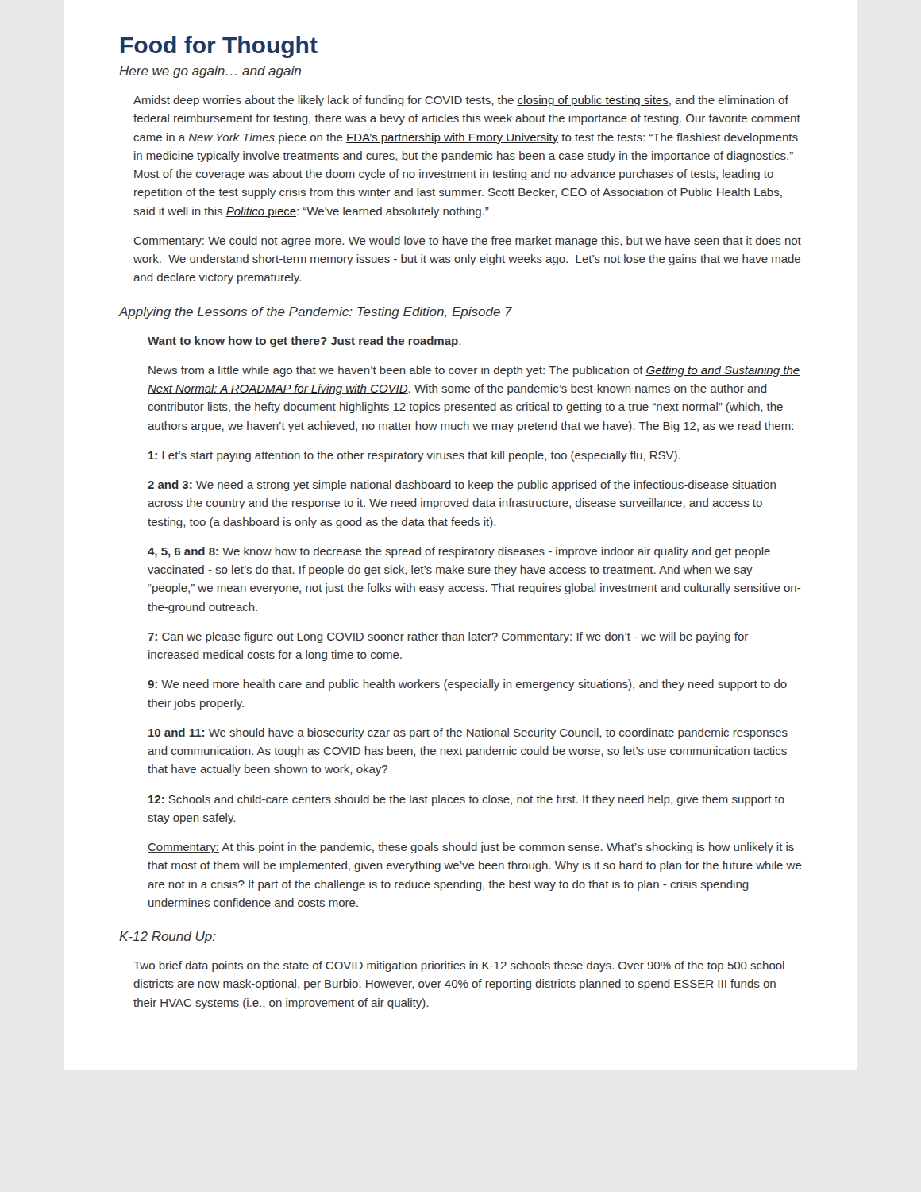Food for Thought
Here we go again… and again
Amidst deep worries about the likely lack of funding for COVID tests, the closing of public testing sites, and the elimination of federal reimbursement for testing, there was a bevy of articles this week about the importance of testing. Our favorite comment came in a New York Times piece on the FDA’s partnership with Emory University to test the tests: “The flashiest developments in medicine typically involve treatments and cures, but the pandemic has been a case study in the importance of diagnostics.” Most of the coverage was about the doom cycle of no investment in testing and no advance purchases of tests, leading to repetition of the test supply crisis from this winter and last summer. Scott Becker, CEO of Association of Public Health Labs, said it well in this Politico piece: “We've learned absolutely nothing.”
Commentary: We could not agree more. We would love to have the free market manage this, but we have seen that it does not work. We understand short-term memory issues - but it was only eight weeks ago. Let’s not lose the gains that we have made and declare victory prematurely.
Applying the Lessons of the Pandemic: Testing Edition, Episode 7
Want to know how to get there? Just read the roadmap.
News from a little while ago that we haven’t been able to cover in depth yet: The publication of Getting to and Sustaining the Next Normal: A ROADMAP for Living with COVID. With some of the pandemic’s best-known names on the author and contributor lists, the hefty document highlights 12 topics presented as critical to getting to a true “next normal” (which, the authors argue, we haven’t yet achieved, no matter how much we may pretend that we have). The Big 12, as we read them:
1: Let’s start paying attention to the other respiratory viruses that kill people, too (especially flu, RSV).
2 and 3: We need a strong yet simple national dashboard to keep the public apprised of the infectious-disease situation across the country and the response to it. We need improved data infrastructure, disease surveillance, and access to testing, too (a dashboard is only as good as the data that feeds it).
4, 5, 6 and 8: We know how to decrease the spread of respiratory diseases - improve indoor air quality and get people vaccinated - so let’s do that. If people do get sick, let’s make sure they have access to treatment. And when we say “people,” we mean everyone, not just the folks with easy access. That requires global investment and culturally sensitive on-the-ground outreach.
7: Can we please figure out Long COVID sooner rather than later? Commentary: If we don’t - we will be paying for increased medical costs for a long time to come.
9: We need more health care and public health workers (especially in emergency situations), and they need support to do their jobs properly.
10 and 11: We should have a biosecurity czar as part of the National Security Council, to coordinate pandemic responses and communication. As tough as COVID has been, the next pandemic could be worse, so let’s use communication tactics that have actually been shown to work, okay?
12: Schools and child-care centers should be the last places to close, not the first. If they need help, give them support to stay open safely.
Commentary: At this point in the pandemic, these goals should just be common sense. What’s shocking is how unlikely it is that most of them will be implemented, given everything we’ve been through. Why is it so hard to plan for the future while we are not in a crisis? If part of the challenge is to reduce spending, the best way to do that is to plan - crisis spending undermines confidence and costs more.
K-12 Round Up:
Two brief data points on the state of COVID mitigation priorities in K-12 schools these days. Over 90% of the top 500 school districts are now mask-optional, per Burbio. However, over 40% of reporting districts planned to spend ESSER III funds on their HVAC systems (i.e., on improvement of air quality).